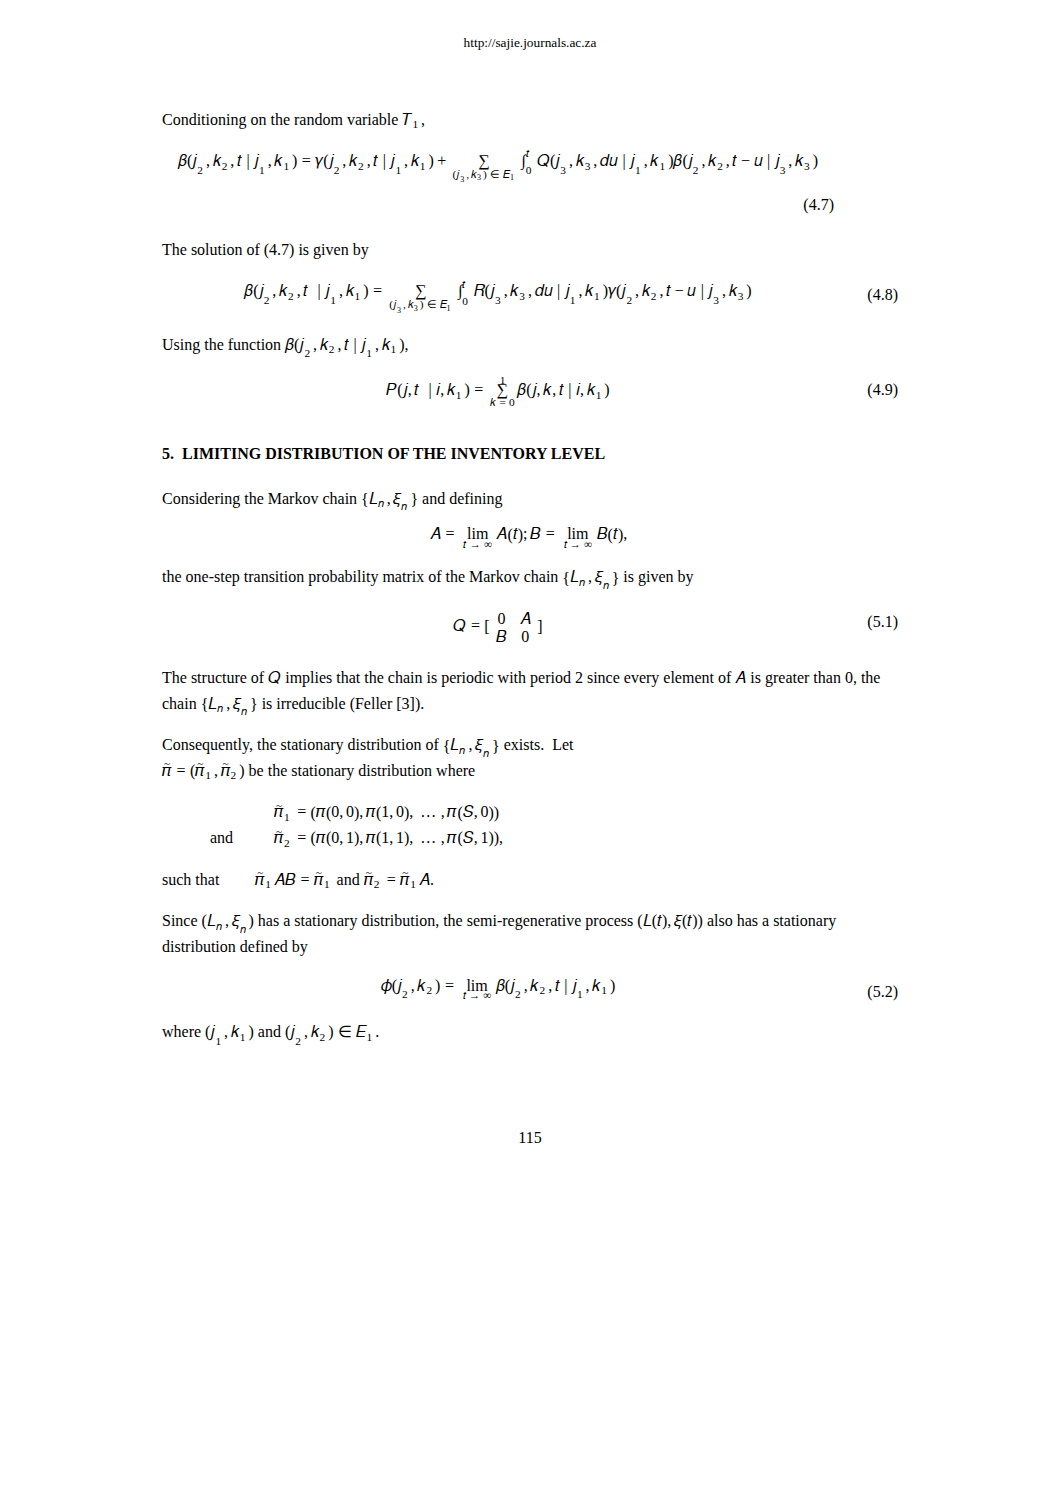http://sajie.journals.ac.za
Conditioning on the random variable T1,
β(j2,k2,t|j1,k1) = γ(j2,k2,t|j1,k1) + ∑(j3,k3)∈E1 ∫0t Q(j3,k3,du|j1,k1) β(j2,k2,t−u|j3,k3)
(4.7)
The solution of (4.7) is given by
(4.8) β(j2,k2,t|j1,k1) = ∑(j3,k3)∈E1 ∫0t R(j3,k3,du|j1,k1) γ(j2,k2,t−u|j3,k3)
Using the function β(j2,k2,t|j1,k1),
(4.9) P(j,t|i,k1) = ∑k=01 β(j,k,t|i,k1)
5. LIMITING DISTRIBUTION OF THE INVENTORY LEVEL
Considering the Markov chain {Ln,ξn} and defining
A=limt→∞A(t); B=limt→∞B(t),
the one-step transition probability matrix of the Markov chain {Ln,ξn} is given by
(5.1) Q= [ 0A B0 ]
The structure of Q implies that the chain is periodic with period 2 since every element of A is greater than 0, the chain {Ln,ξn} is irreducible (Feller [3]).
Consequently, the stationary distribution of {Ln,ξn} exists. Let
π~=(π~1,π~2) be the stationary distribution where
π~1= (π(0,0),π(1,0),…,π(S,0))
and
π~2= (π(0,1),π(1,1),…,π(S,1)),
such that π~1AB=π~1 and π~2=π~1A.
Since (Ln,ξn) has a stationary distribution, the semi-regenerative process (L(t),ξ(t)) also has a stationary distribution defined by
(5.2) ϕ(j2,k2) = limt→∞ β(j2,k2,t|j1,k1)
where (j1,k1) and (j2,k2)∈E1.
115